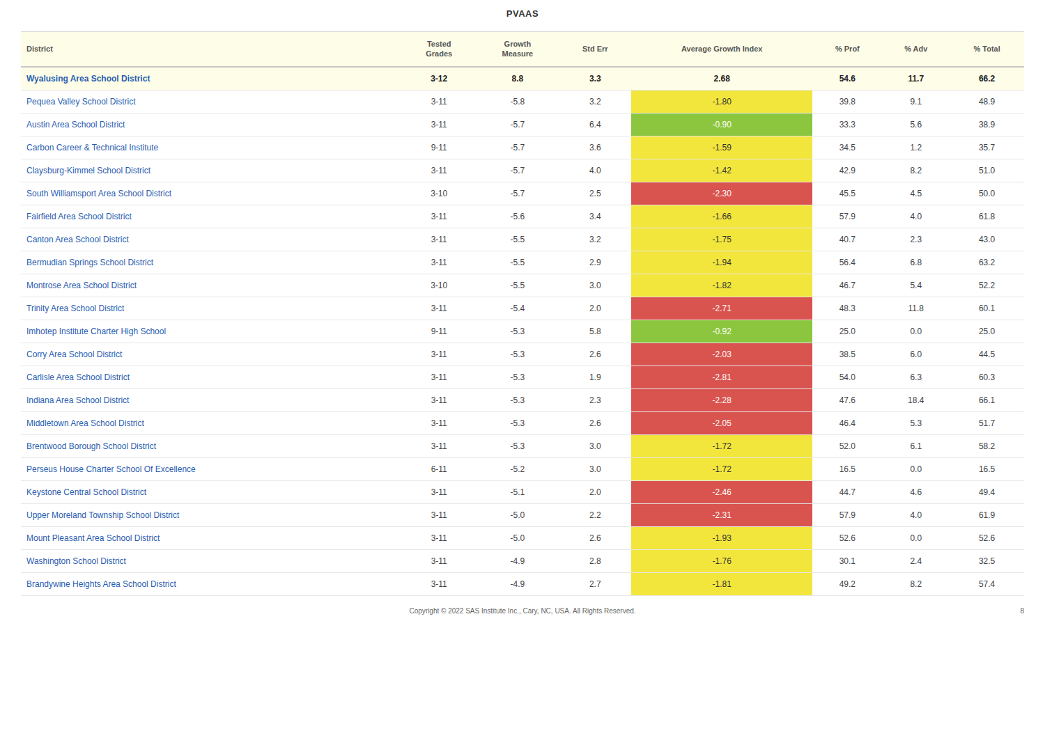PVAAS
| District | Tested Grades | Growth Measure | Std Err | Average Growth Index | % Prof | % Adv | % Total |
| --- | --- | --- | --- | --- | --- | --- | --- |
| Wyalusing Area School District | 3-12 | 8.8 | 3.3 | 2.68 | 54.6 | 11.7 | 66.2 |
| Pequea Valley School District | 3-11 | -5.8 | 3.2 | -1.80 | 39.8 | 9.1 | 48.9 |
| Austin Area School District | 3-11 | -5.7 | 6.4 | -0.90 | 33.3 | 5.6 | 38.9 |
| Carbon Career & Technical Institute | 9-11 | -5.7 | 3.6 | -1.59 | 34.5 | 1.2 | 35.7 |
| Claysburg-Kimmel School District | 3-11 | -5.7 | 4.0 | -1.42 | 42.9 | 8.2 | 51.0 |
| South Williamsport Area School District | 3-10 | -5.7 | 2.5 | -2.30 | 45.5 | 4.5 | 50.0 |
| Fairfield Area School District | 3-11 | -5.6 | 3.4 | -1.66 | 57.9 | 4.0 | 61.8 |
| Canton Area School District | 3-11 | -5.5 | 3.2 | -1.75 | 40.7 | 2.3 | 43.0 |
| Bermudian Springs School District | 3-11 | -5.5 | 2.9 | -1.94 | 56.4 | 6.8 | 63.2 |
| Montrose Area School District | 3-10 | -5.5 | 3.0 | -1.82 | 46.7 | 5.4 | 52.2 |
| Trinity Area School District | 3-11 | -5.4 | 2.0 | -2.71 | 48.3 | 11.8 | 60.1 |
| Imhotep Institute Charter High School | 9-11 | -5.3 | 5.8 | -0.92 | 25.0 | 0.0 | 25.0 |
| Corry Area School District | 3-11 | -5.3 | 2.6 | -2.03 | 38.5 | 6.0 | 44.5 |
| Carlisle Area School District | 3-11 | -5.3 | 1.9 | -2.81 | 54.0 | 6.3 | 60.3 |
| Indiana Area School District | 3-11 | -5.3 | 2.3 | -2.28 | 47.6 | 18.4 | 66.1 |
| Middletown Area School District | 3-11 | -5.3 | 2.6 | -2.05 | 46.4 | 5.3 | 51.7 |
| Brentwood Borough School District | 3-11 | -5.3 | 3.0 | -1.72 | 52.0 | 6.1 | 58.2 |
| Perseus House Charter School Of Excellence | 6-11 | -5.2 | 3.0 | -1.72 | 16.5 | 0.0 | 16.5 |
| Keystone Central School District | 3-11 | -5.1 | 2.0 | -2.46 | 44.7 | 4.6 | 49.4 |
| Upper Moreland Township School District | 3-11 | -5.0 | 2.2 | -2.31 | 57.9 | 4.0 | 61.9 |
| Mount Pleasant Area School District | 3-11 | -5.0 | 2.6 | -1.93 | 52.6 | 0.0 | 52.6 |
| Washington School District | 3-11 | -4.9 | 2.8 | -1.76 | 30.1 | 2.4 | 32.5 |
| Brandywine Heights Area School District | 3-11 | -4.9 | 2.7 | -1.81 | 49.2 | 8.2 | 57.4 |
Copyright © 2022 SAS Institute Inc., Cary, NC, USA. All Rights Reserved. 8